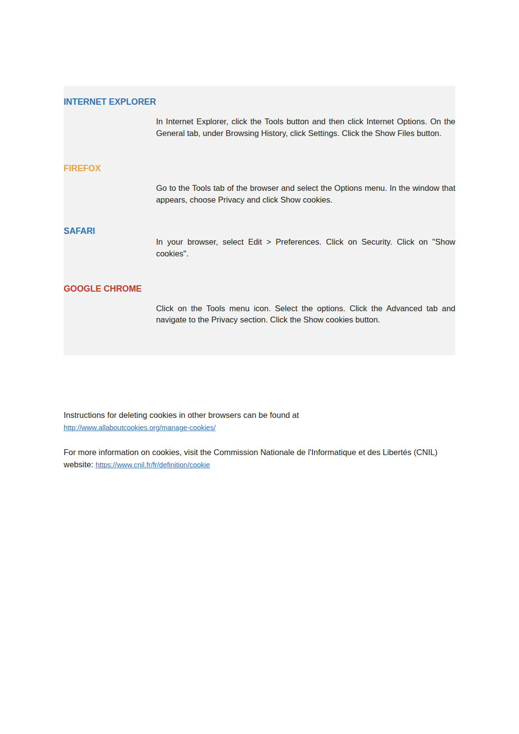| INTERNET EXPLORER | In Internet Explorer, click the Tools button and then click Internet Options. On the General tab, under Browsing History, click Settings. Click the Show Files button. |
| FIREFOX | Go to the Tools tab of the browser and select the Options menu. In the window that appears, choose Privacy and click Show cookies. |
| SAFARI | In your browser, select Edit > Preferences. Click on Security. Click on "Show cookies". |
| GOOGLE CHROME | Click on the Tools menu icon. Select the options. Click the Advanced tab and navigate to the Privacy section. Click the Show cookies button. |
Instructions for deleting cookies in other browsers can be found at
http://www.allaboutcookies.org/manage-cookies/
For more information on cookies, visit the Commission Nationale de l'Informatique et des Libertés (CNIL) website: https://www.cnil.fr/fr/definition/cookie